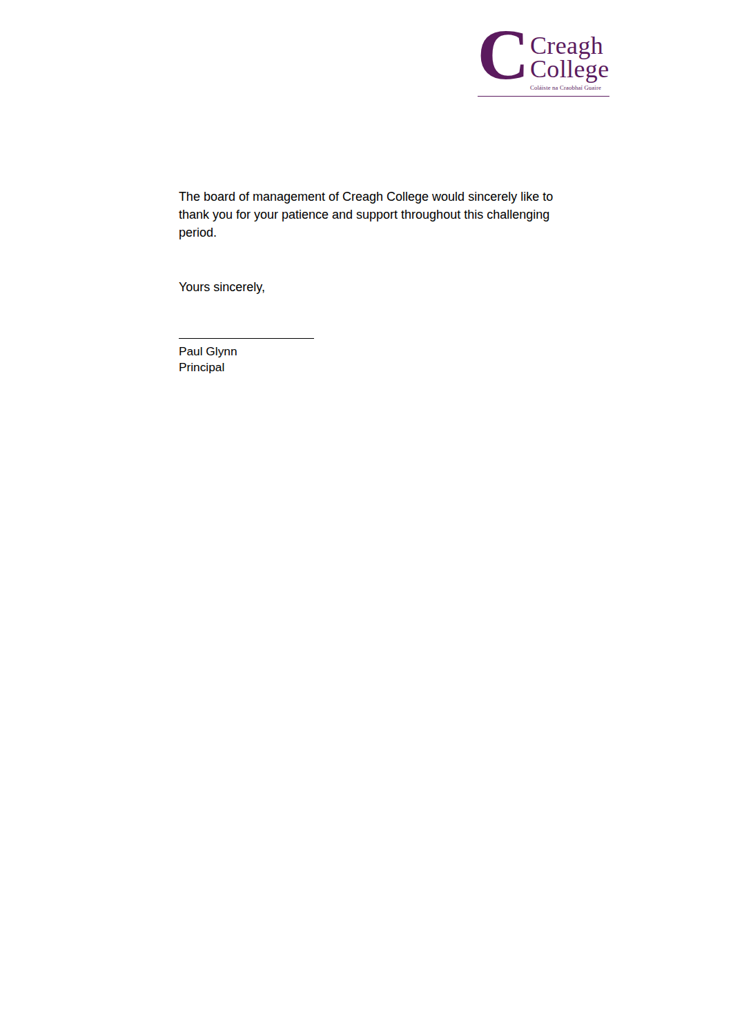C
Creagh
College
Coláiste na Craobhaí Guaire
The board of management of Creagh College would sincerely like to thank you for your patience and support throughout this challenging period.
Yours sincerely,
Paul Glynn
Principal